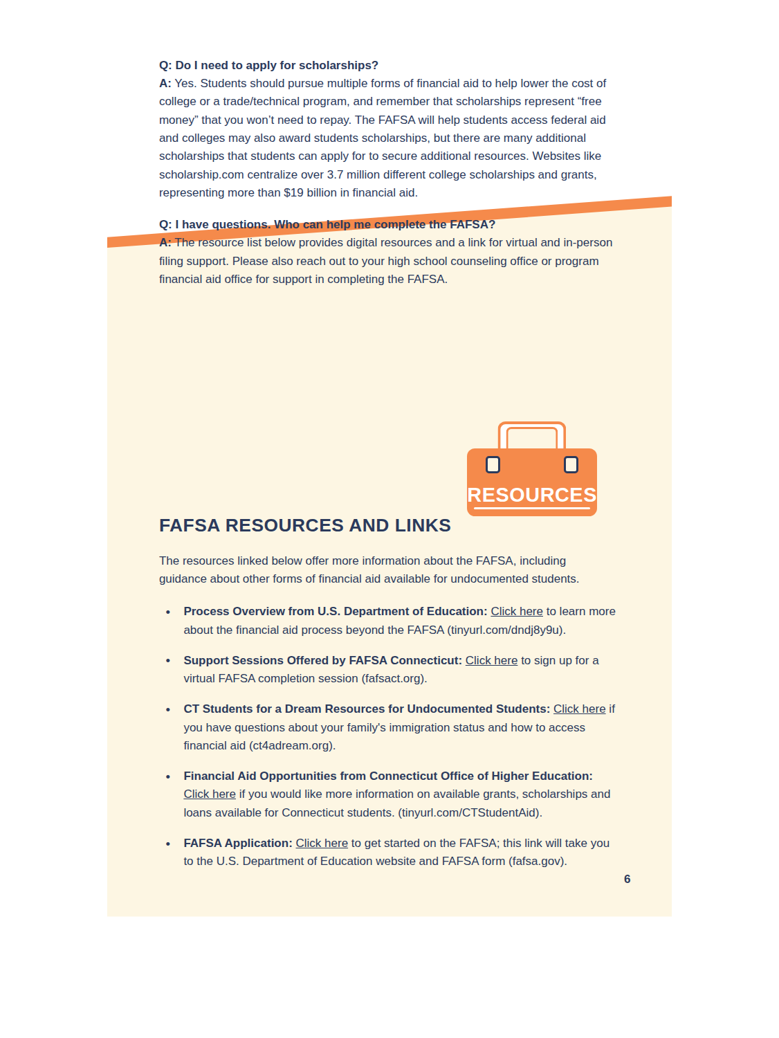Q: Do I need to apply for scholarships?
A: Yes. Students should pursue multiple forms of financial aid to help lower the cost of college or a trade/technical program, and remember that scholarships represent “free money” that you won’t need to repay. The FAFSA will help students access federal aid and colleges may also award students scholarships, but there are many additional scholarships that students can apply for to secure additional resources. Websites like scholarship.com centralize over 3.7 million different college scholarships and grants, representing more than $19 billion in financial aid.
Q: I have questions. Who can help me complete the FAFSA?
A: The resource list below provides digital resources and a link for virtual and in-person filing support. Please also reach out to your high school counseling office or program financial aid office for support in completing the FAFSA.
RESOURCES
FAFSA RESOURCES AND LINKS
The resources linked below offer more information about the FAFSA, including guidance about other forms of financial aid available for undocumented students.
Process Overview from U.S. Department of Education: Click here to learn more about the financial aid process beyond the FAFSA (tinyurl.com/dndj8y9u).
Support Sessions Offered by FAFSA Connecticut: Click here to sign up for a virtual FAFSA completion session (fafsact.org).
CT Students for a Dream Resources for Undocumented Students: Click here if you have questions about your family's immigration status and how to access financial aid (ct4adream.org).
Financial Aid Opportunities from Connecticut Office of Higher Education: Click here if you would like more information on available grants, scholarships and loans available for Connecticut students. (tinyurl.com/CTStudentAid).
FAFSA Application: Click here to get started on the FAFSA; this link will take you to the U.S. Department of Education website and FAFSA form (fafsa.gov).
6